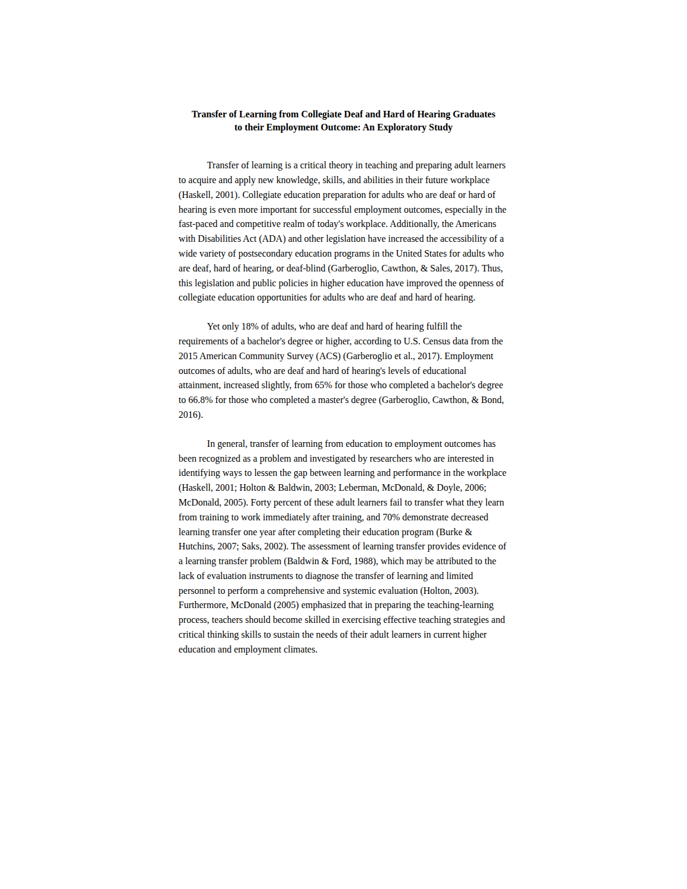Transfer of Learning from Collegiate Deaf and Hard of Hearing Graduates
to their Employment Outcome: An Exploratory Study
Transfer of learning is a critical theory in teaching and preparing adult learners to acquire and apply new knowledge, skills, and abilities in their future workplace (Haskell, 2001). Collegiate education preparation for adults who are deaf or hard of hearing is even more important for successful employment outcomes, especially in the fast-paced and competitive realm of today's workplace. Additionally, the Americans with Disabilities Act (ADA) and other legislation have increased the accessibility of a wide variety of postsecondary education programs in the United States for adults who are deaf, hard of hearing, or deaf-blind (Garberoglio, Cawthon, & Sales, 2017). Thus, this legislation and public policies in higher education have improved the openness of collegiate education opportunities for adults who are deaf and hard of hearing.
Yet only 18% of adults, who are deaf and hard of hearing fulfill the requirements of a bachelor's degree or higher, according to U.S. Census data from the 2015 American Community Survey (ACS) (Garberoglio et al., 2017). Employment outcomes of adults, who are deaf and hard of hearing's levels of educational attainment, increased slightly, from 65% for those who completed a bachelor's degree to 66.8% for those who completed a master's degree (Garberoglio, Cawthon, & Bond, 2016).
In general, transfer of learning from education to employment outcomes has been recognized as a problem and investigated by researchers who are interested in identifying ways to lessen the gap between learning and performance in the workplace (Haskell, 2001; Holton & Baldwin, 2003; Leberman, McDonald, & Doyle, 2006; McDonald, 2005). Forty percent of these adult learners fail to transfer what they learn from training to work immediately after training, and 70% demonstrate decreased learning transfer one year after completing their education program (Burke & Hutchins, 2007; Saks, 2002). The assessment of learning transfer provides evidence of a learning transfer problem (Baldwin & Ford, 1988), which may be attributed to the lack of evaluation instruments to diagnose the transfer of learning and limited personnel to perform a comprehensive and systemic evaluation (Holton, 2003). Furthermore, McDonald (2005) emphasized that in preparing the teaching-learning process, teachers should become skilled in exercising effective teaching strategies and critical thinking skills to sustain the needs of their adult learners in current higher education and employment climates.